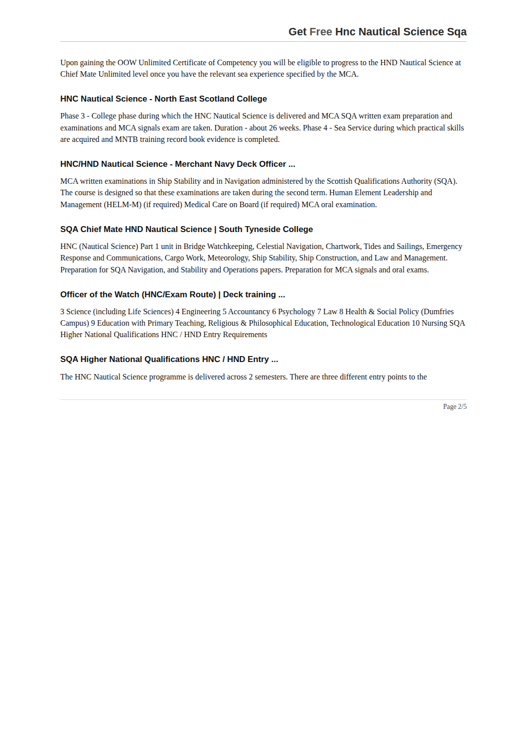Get Free Hnc Nautical Science Sqa
Upon gaining the OOW Unlimited Certificate of Competency you will be eligible to progress to the HND Nautical Science at Chief Mate Unlimited level once you have the relevant sea experience specified by the MCA.
HNC Nautical Science - North East Scotland College
Phase 3 - College phase during which the HNC Nautical Science is delivered and MCA SQA written exam preparation and examinations and MCA signals exam are taken. Duration - about 26 weeks. Phase 4 - Sea Service during which practical skills are acquired and MNTB training record book evidence is completed.
HNC/HND Nautical Science - Merchant Navy Deck Officer ...
MCA written examinations in Ship Stability and in Navigation administered by the Scottish Qualifications Authority (SQA). The course is designed so that these examinations are taken during the second term. Human Element Leadership and Management (HELM-M) (if required) Medical Care on Board (if required) MCA oral examination.
SQA Chief Mate HND Nautical Science | South Tyneside College
HNC (Nautical Science) Part 1 unit in Bridge Watchkeeping, Celestial Navigation, Chartwork, Tides and Sailings, Emergency Response and Communications, Cargo Work, Meteorology, Ship Stability, Ship Construction, and Law and Management. Preparation for SQA Navigation, and Stability and Operations papers. Preparation for MCA signals and oral exams.
Officer of the Watch (HNC/Exam Route) | Deck training ...
3 Science (including Life Sciences) 4 Engineering 5 Accountancy 6 Psychology 7 Law 8 Health & Social Policy (Dumfries Campus) 9 Education with Primary Teaching, Religious & Philosophical Education, Technological Education 10 Nursing SQA Higher National Qualifications HNC / HND Entry Requirements
SQA Higher National Qualifications HNC / HND Entry ...
The HNC Nautical Science programme is delivered across 2 semesters. There are three different entry points to the
Page 2/5